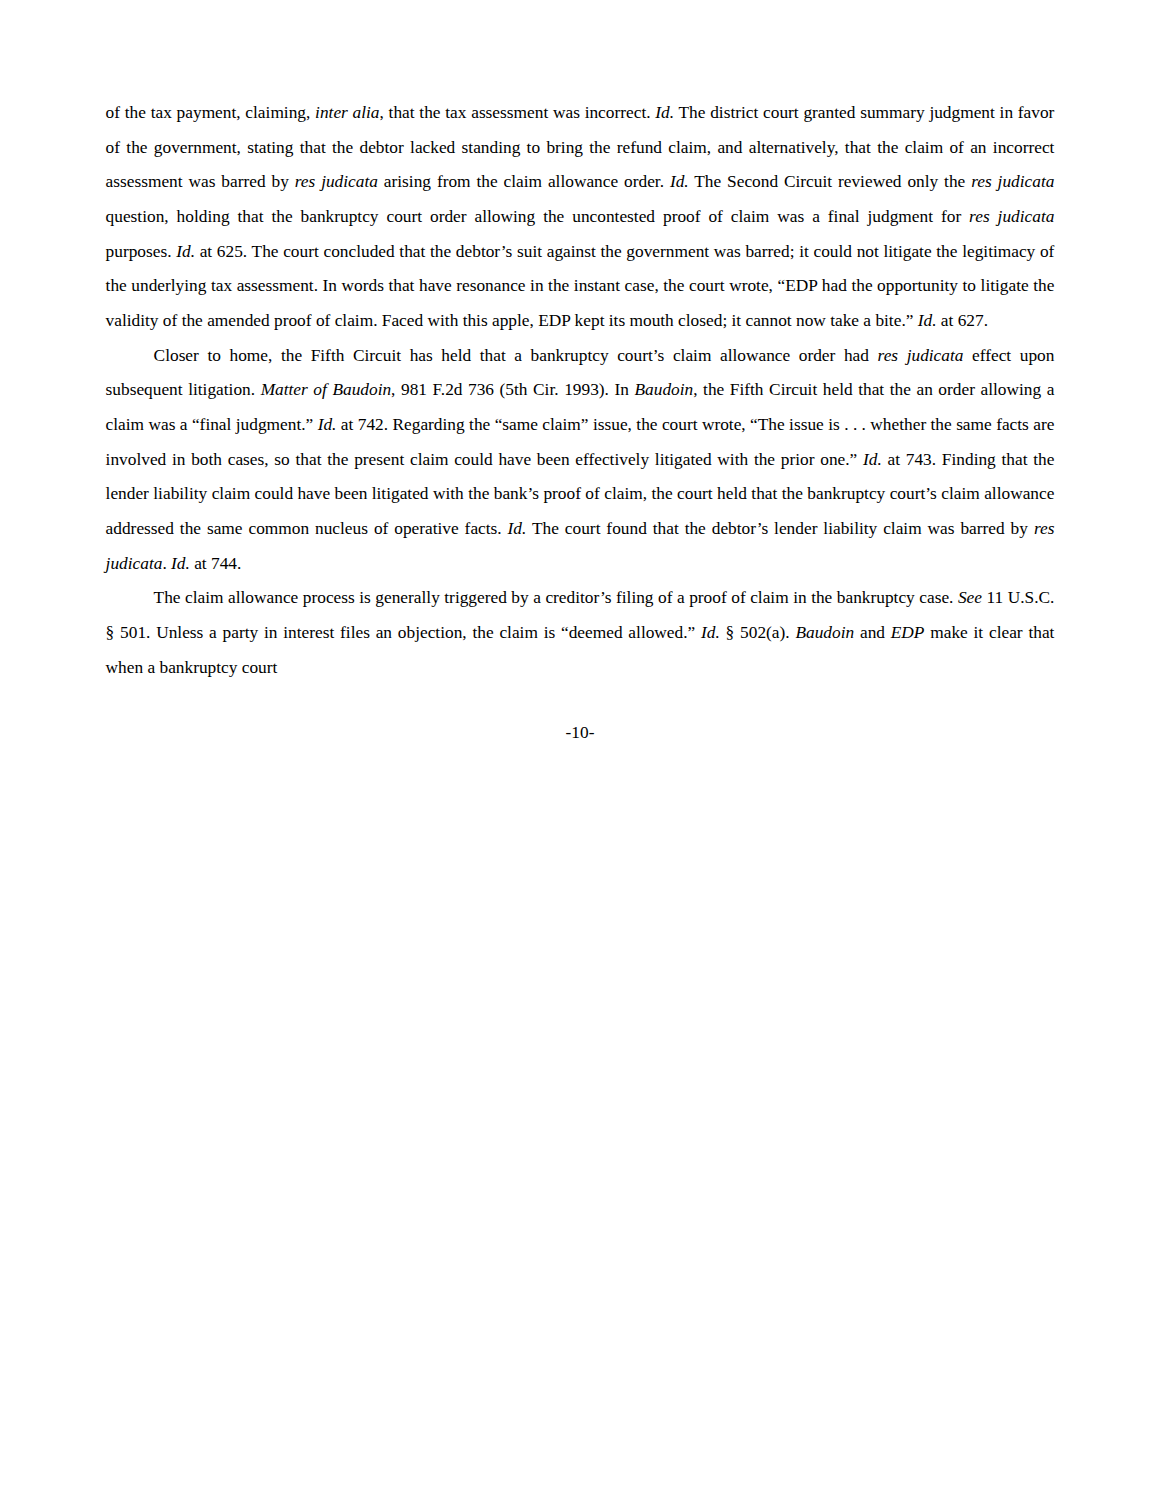of the tax payment, claiming, inter alia, that the tax assessment was incorrect. Id. The district court granted summary judgment in favor of the government, stating that the debtor lacked standing to bring the refund claim, and alternatively, that the claim of an incorrect assessment was barred by res judicata arising from the claim allowance order. Id. The Second Circuit reviewed only the res judicata question, holding that the bankruptcy court order allowing the uncontested proof of claim was a final judgment for res judicata purposes. Id. at 625. The court concluded that the debtor’s suit against the government was barred; it could not litigate the legitimacy of the underlying tax assessment. In words that have resonance in the instant case, the court wrote, “EDP had the opportunity to litigate the validity of the amended proof of claim. Faced with this apple, EDP kept its mouth closed; it cannot now take a bite.” Id. at 627.
Closer to home, the Fifth Circuit has held that a bankruptcy court’s claim allowance order had res judicata effect upon subsequent litigation. Matter of Baudoin, 981 F.2d 736 (5th Cir. 1993). In Baudoin, the Fifth Circuit held that the an order allowing a claim was a “final judgment.” Id. at 742. Regarding the “same claim” issue, the court wrote, “The issue is . . . whether the same facts are involved in both cases, so that the present claim could have been effectively litigated with the prior one.” Id. at 743. Finding that the lender liability claim could have been litigated with the bank’s proof of claim, the court held that the bankruptcy court’s claim allowance addressed the same common nucleus of operative facts. Id. The court found that the debtor’s lender liability claim was barred by res judicata. Id. at 744.
The claim allowance process is generally triggered by a creditor’s filing of a proof of claim in the bankruptcy case. See 11 U.S.C. § 501. Unless a party in interest files an objection, the claim is “deemed allowed.” Id. § 502(a). Baudoin and EDP make it clear that when a bankruptcy court
-10-